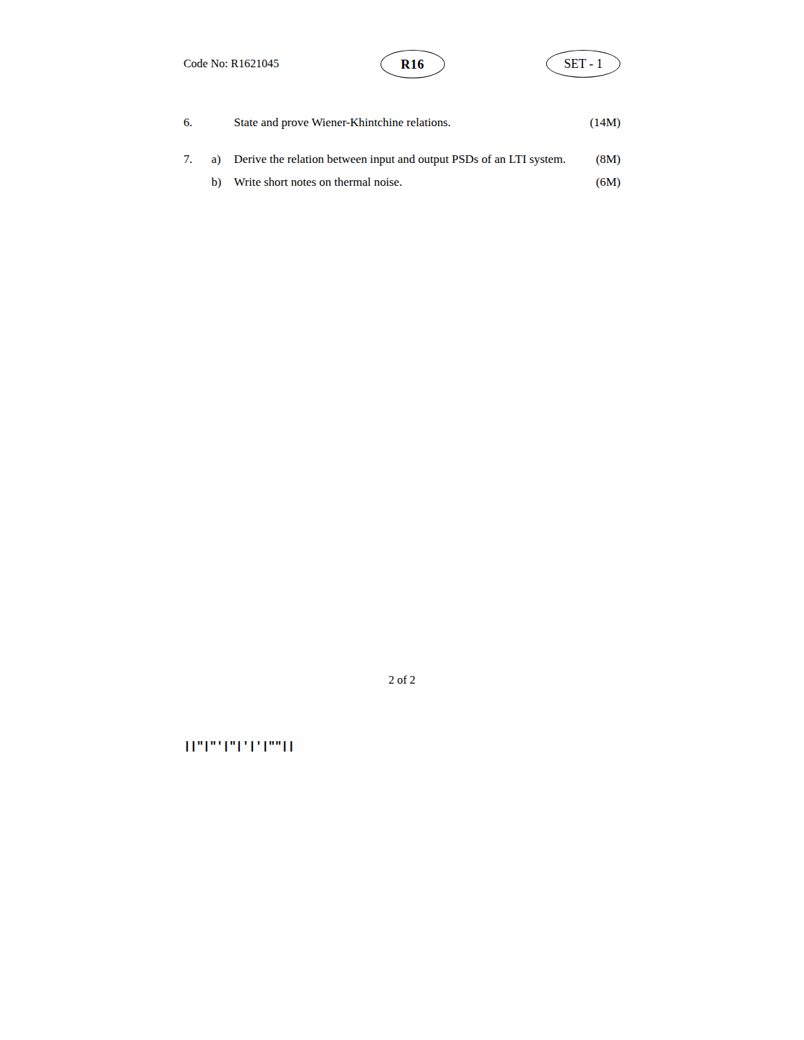Code No: R1621045
R16
SET - 1
| 6. | | State and prove Wiener-Khintchine relations. | (14M) |
| 7. | a) | Derive the relation between input and output PSDs of an LTI system. | (8M) |
| | b) | Write short notes on thermal noise. | (6M) |
2 of 2
||"|"'|"|'|'|""||